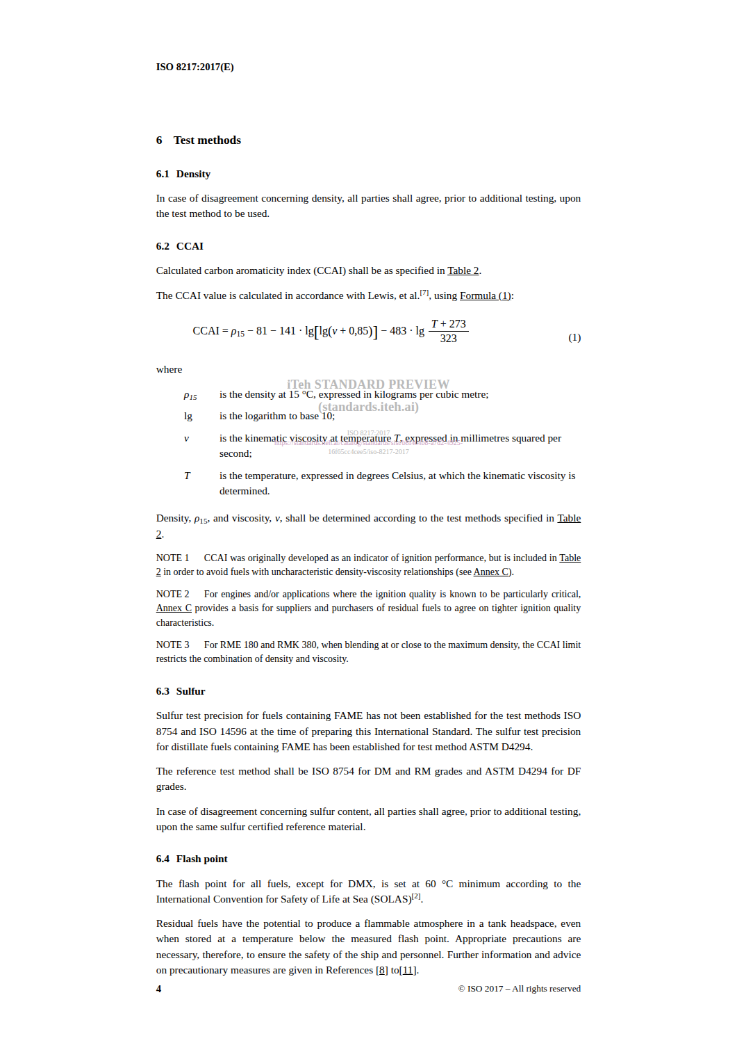ISO 8217:2017(E)
6 Test methods
6.1 Density
In case of disagreement concerning density, all parties shall agree, prior to additional testing, upon the test method to be used.
6.2 CCAI
Calculated carbon aromaticity index (CCAI) shall be as specified in Table 2.
The CCAI value is calculated in accordance with Lewis, et al.[7], using Formula (1):
CCAI = ρ 15 − 81 − 141 · lg[lg(v + 0,85)] − 483 · lg T + 273323 (1)
where
ρ15
is the density at 15 °C, expressed in kilograms per cubic metre;
lg
is the logarithm to base 10;
v
is the kinematic viscosity at temperature T, expressed in millimetres squared per second;
T
is the temperature, expressed in degrees Celsius, at which the kinematic viscosity is determined.
Density, ρ 15, and viscosity, v, shall be determined according to the test methods specified in Table 2.
NOTE 1 CCAI was originally developed as an indicator of ignition performance, but is included in Table 2 in order to avoid fuels with uncharacteristic density-viscosity relationships (see Annex C).
NOTE 2 For engines and/or applications where the ignition quality is known to be particularly critical, Annex C provides a basis for suppliers and purchasers of residual fuels to agree on tighter ignition quality characteristics.
NOTE 3 For RME 180 and RMK 380, when blending at or close to the maximum density, the CCAI limit restricts the combination of density and viscosity.
6.3 Sulfur
Sulfur test precision for fuels containing FAME has not been established for the test methods ISO 8754 and ISO 14596 at the time of preparing this International Standard. The sulfur test precision for distillate fuels containing FAME has been established for test method ASTM D4294.
The reference test method shall be ISO 8754 for DM and RM grades and ASTM D4294 for DF grades.
In case of disagreement concerning sulfur content, all parties shall agree, prior to additional testing, upon the same sulfur certified reference material.
6.4 Flash point
The flash point for all fuels, except for DMX, is set at 60 °C minimum according to the International Convention for Safety of Life at Sea (SOLAS)[2].
Residual fuels have the potential to produce a flammable atmosphere in a tank headspace, even when stored at a temperature below the measured flash point. Appropriate precautions are necessary, therefore, to ensure the safety of the ship and personnel. Further information and advice on precautionary measures are given in References [8] to[11].
iTeh STANDARD PREVIEW
(standards.iteh.ai)
ISO 8217:2017
https://standards.iteh.ai/catalog/standards/sist/b8f4c4b8-a7d2-4925-
16f65cc4cee5/iso-8217-2017
4 © ISO 2017 – All rights reserved